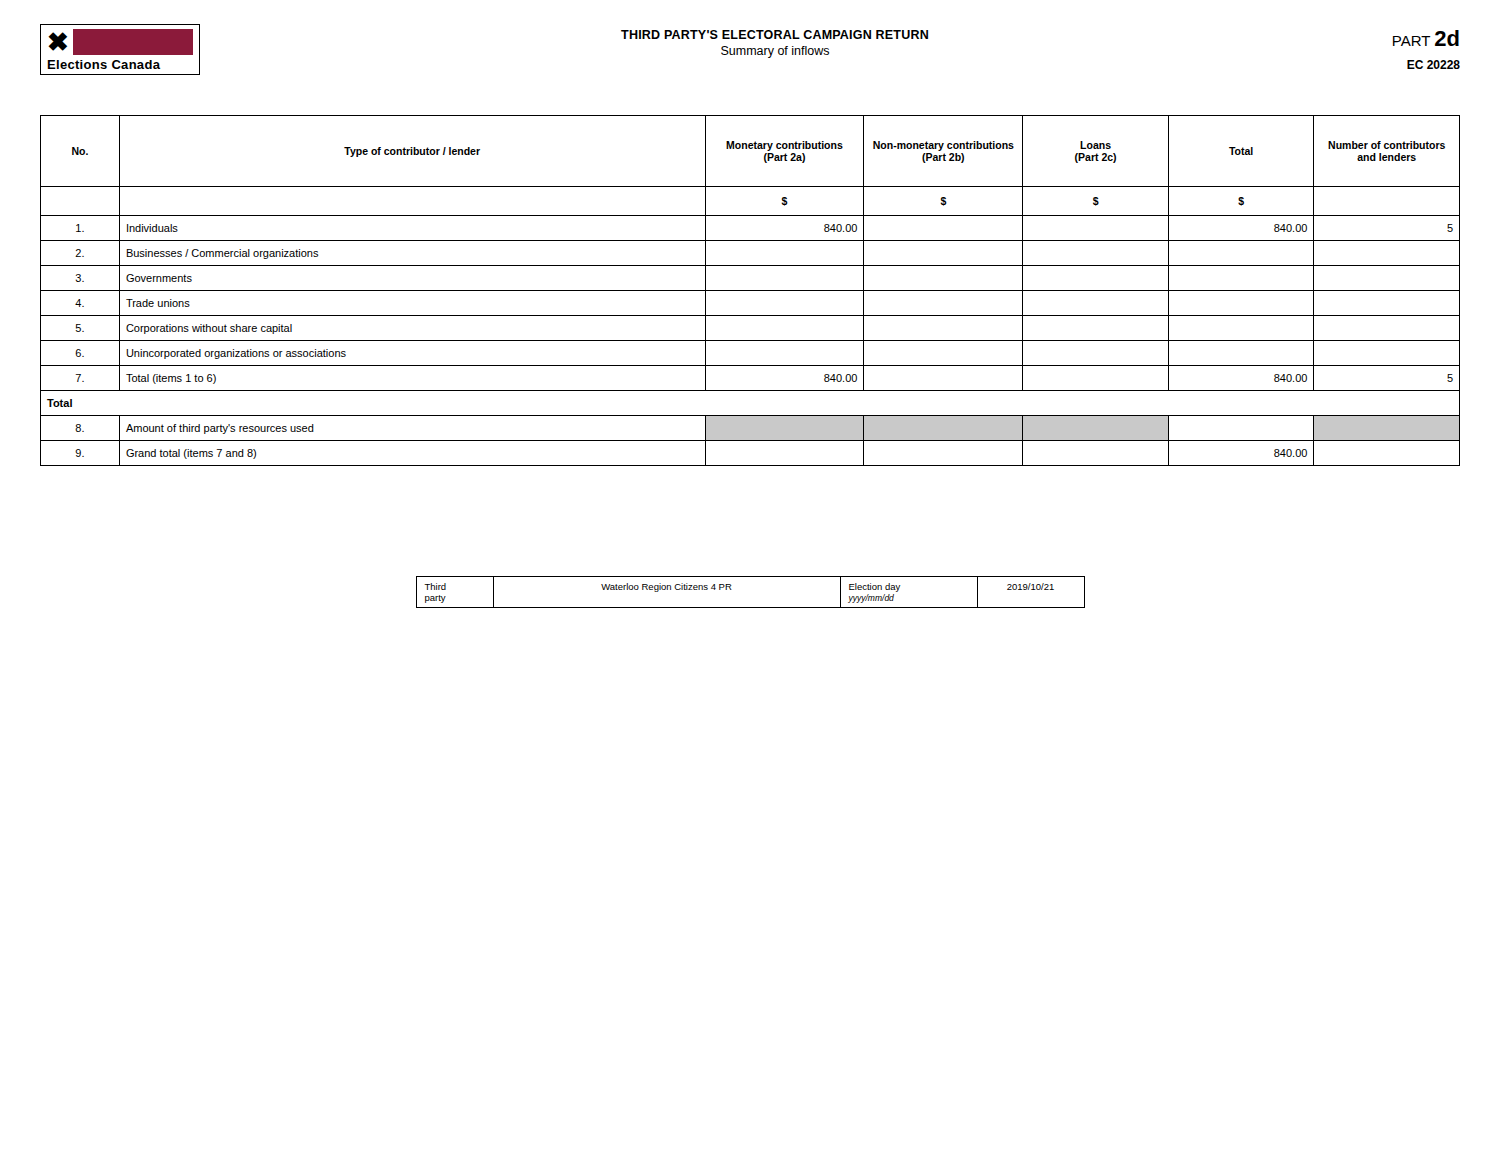✖
Elections Canada
THIRD PARTY'S ELECTORAL CAMPAIGN RETURN
Summary of inflows
PART 2d
EC 20228
| No. | Type of contributor / lender | Monetary contributions (Part 2a) | Non-monetary contributions (Part 2b) | Loans (Part 2c) | Total | Number of contributors and lenders |
| --- | --- | --- | --- | --- | --- | --- |
| | | $ | $ | $ | $ | |
| 1. | Individuals | 840.00 | | | 840.00 | 5 |
| 2. | Businesses / Commercial organizations | | | | | |
| 3. | Governments | | | | | |
| 4. | Trade unions | | | | | |
| 5. | Corporations without share capital | | | | | |
| 6. | Unincorporated organizations or associations | | | | | |
| 7. | Total (items 1 to 6) | 840.00 | | | 840.00 | 5 |
| Total |
| 8. | Amount of third party's resources used | | | | | |
| 9. | Grand total (items 7 and 8) | | | | 840.00 | |
| Third party | Waterloo Region Citizens 4 PR | Election day yyyy/mm/dd | 2019/10/21 |